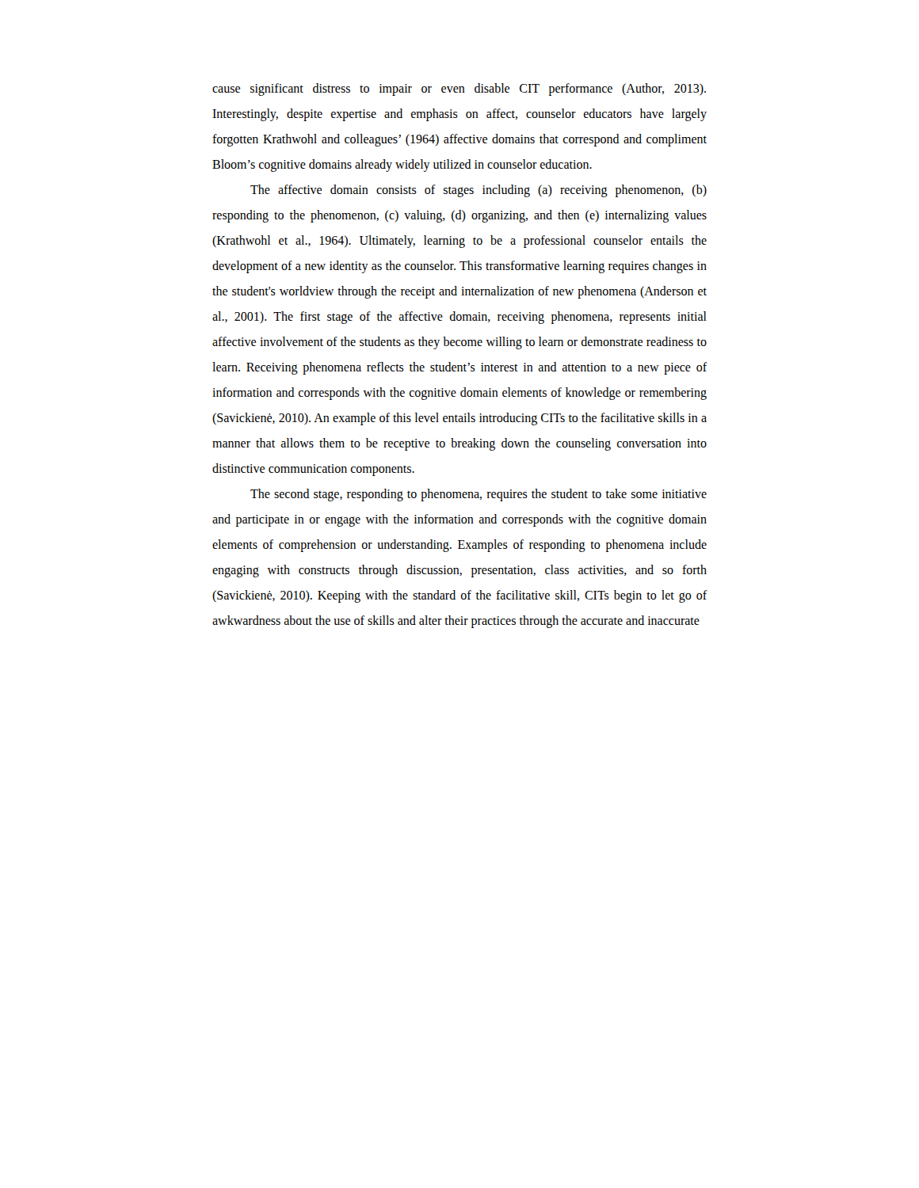cause significant distress to impair or even disable CIT performance (Author, 2013). Interestingly, despite expertise and emphasis on affect, counselor educators have largely forgotten Krathwohl and colleagues’ (1964) affective domains that correspond and compliment Bloom’s cognitive domains already widely utilized in counselor education.
The affective domain consists of stages including (a) receiving phenomenon, (b) responding to the phenomenon, (c) valuing, (d) organizing, and then (e) internalizing values (Krathwohl et al., 1964). Ultimately, learning to be a professional counselor entails the development of a new identity as the counselor. This transformative learning requires changes in the student's worldview through the receipt and internalization of new phenomena (Anderson et al., 2001). The first stage of the affective domain, receiving phenomena, represents initial affective involvement of the students as they become willing to learn or demonstrate readiness to learn. Receiving phenomena reflects the student’s interest in and attention to a new piece of information and corresponds with the cognitive domain elements of knowledge or remembering (Savickienė, 2010). An example of this level entails introducing CITs to the facilitative skills in a manner that allows them to be receptive to breaking down the counseling conversation into distinctive communication components.
The second stage, responding to phenomena, requires the student to take some initiative and participate in or engage with the information and corresponds with the cognitive domain elements of comprehension or understanding. Examples of responding to phenomena include engaging with constructs through discussion, presentation, class activities, and so forth (Savickienė, 2010). Keeping with the standard of the facilitative skill, CITs begin to let go of awkwardness about the use of skills and alter their practices through the accurate and inaccurate